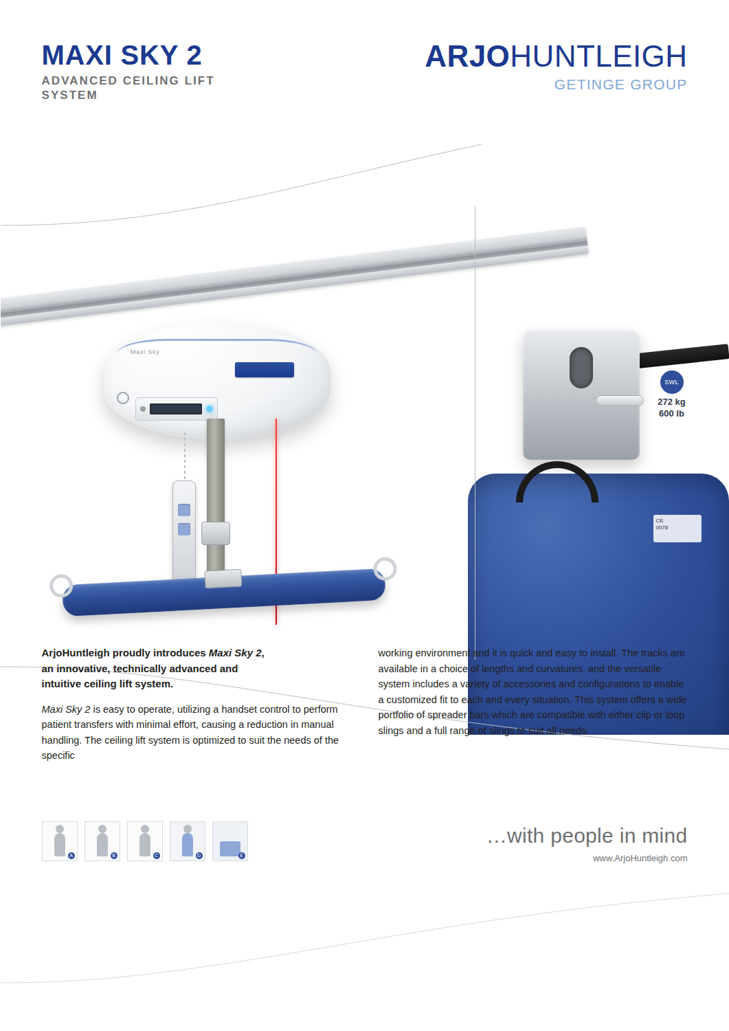Maxi Sky 2
Advanced Ceiling Lift System
ARJO HUNTLEIGH
GETINGE GROUP
Maxi Sky
SWL 272 kg 600 lb
CE
0078
ArjoHuntleigh proudly introduces Maxi Sky 2, an innovative, technically advanced and intuitive ceiling lift system.
Maxi Sky 2 is easy to operate, utilizing a handset control to perform patient transfers with minimal effort, causing a reduction in manual handling. The ceiling lift system is optimized to suit the needs of the specific
working environment and it is quick and easy to install. The tracks are available in a choice of lengths and curvatures, and the versatile system includes a variety of accessories and configurations to enable a customized fit to each and every situation. This system offers a wide portfolio of spreader bars which are compatible with either clip or loop slings and a full range of slings to suit all needs.
A
B
C
D
E
…with people in mind
www.ArjoHuntleigh.com